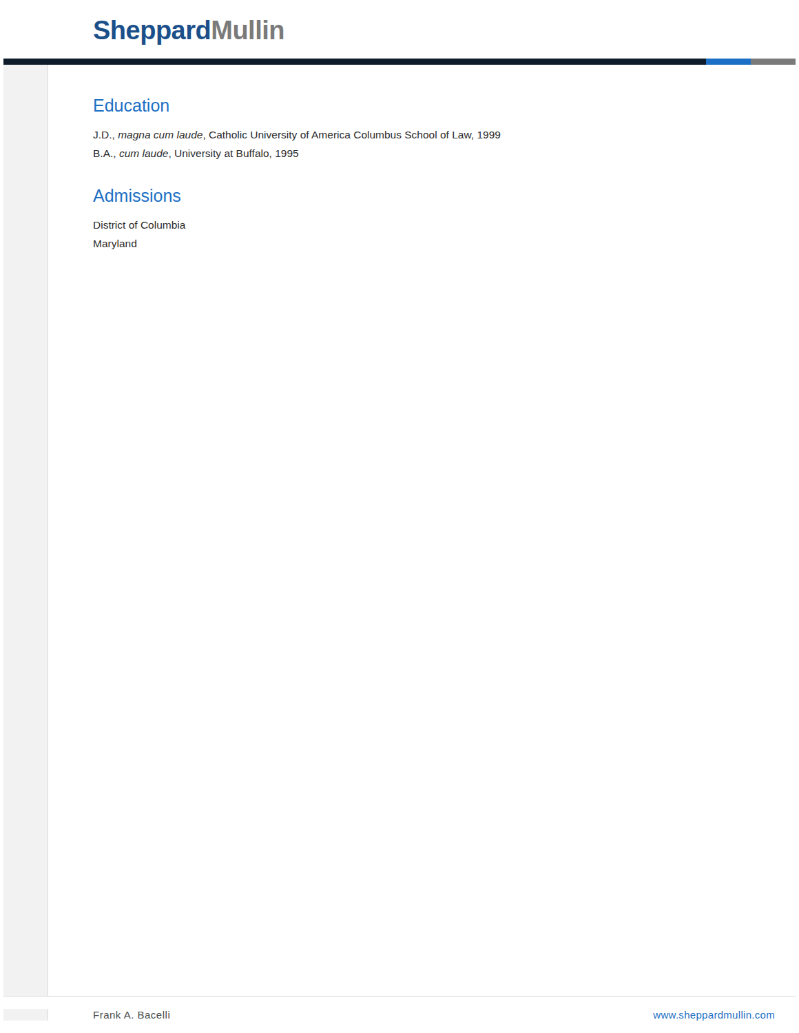Sheppard Mullin
Education
J.D., magna cum laude, Catholic University of America Columbus School of Law, 1999
B.A., cum laude, University at Buffalo, 1995
Admissions
District of Columbia
Maryland
Frank A. Bacelli
www.sheppardmullin.com